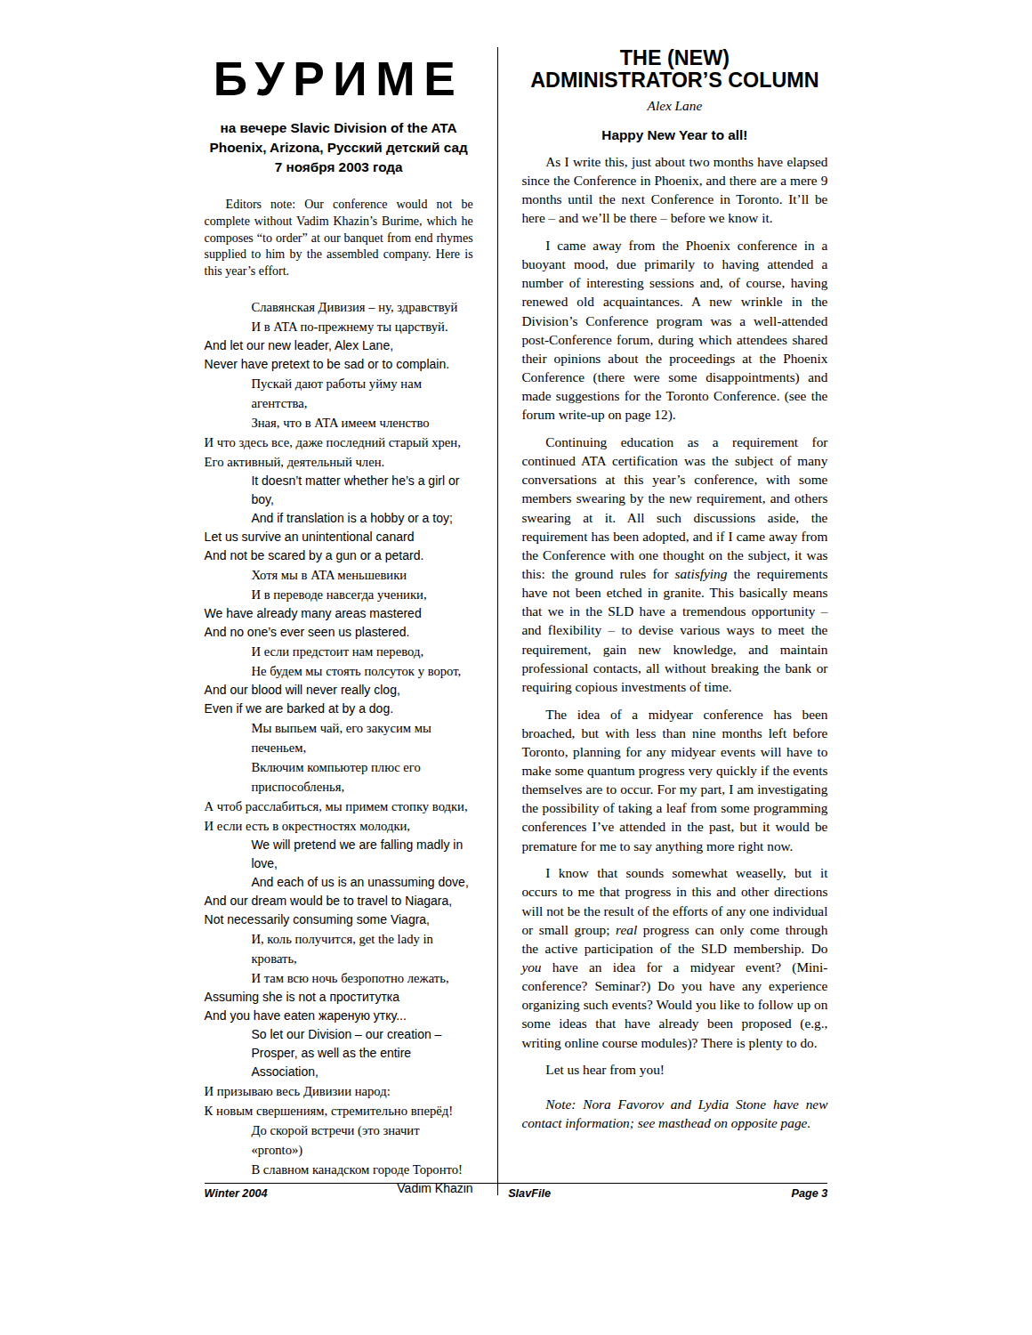БУРИМЕ
на вечере Slavic Division of the ATA
Phoenix, Arizona, Русский детский сад
7 ноября 2003 года
Editors note: Our conference would not be complete without Vadim Khazin’s Burime, which he composes “to order” at our banquet from end rhymes supplied to him by the assembled company. Here is this year’s effort.
Славянская Дивизия – ну, здравствуй
И в ATA по-прежнему ты царствуй.
And let our new leader, Alex Lane,
Never have pretext to be sad or to complain.
Пускай дают работы уйму нам агентства,
Зная, что в ATA имеем членство
И что здесь все, даже последний старый хрен,
Его активный, деятельный член.
It doesn’t matter whether he’s a girl or boy,
And if translation is a hobby or a toy;
Let us survive an unintentional canard
And not be scared by a gun or a petard.
Хотя мы в ATA меньшевики
И в переводе навсегда ученики,
We have already many areas mastered
And no one’s ever seen us plastered.
И если предстоит нам перевод,
Не будем мы стоять полсуток у ворот,
And our blood will never really clog,
Even if we are barked at by a dog.
Мы выпьем чай, его закусим мы печеньем,
Включим компьютер плюс его приспособленья,
А чтоб расслабиться, мы примем стопку водки,
И если есть в окрестностях молодки,
We will pretend we are falling madly in love,
And each of us is an unassuming dove,
And our dream would be to travel to Niagara,
Not necessarily consuming some Viagra,
И, коль получится, get the lady in кровать,
И там всю ночь безропотно лежать,
Assuming she is not a проститутка
And you have eaten жареную утку...
So let our Division – our creation –
Prosper, as well as the entire Association,
И призываю весь Дивизии народ:
К новым свершениям, стремительно вперёд!
До скорой встречи (это значит «pronto»)
В славном канадском городе Торонто!
Vadim Khazin
THE (NEW) ADMINISTRATOR’S COLUMN
Alex Lane
Happy New Year to all!
As I write this, just about two months have elapsed since the Conference in Phoenix, and there are a mere 9 months until the next Conference in Toronto. It’ll be here – and we’ll be there – before we know it.
I came away from the Phoenix conference in a buoyant mood, due primarily to having attended a number of interesting sessions and, of course, having renewed old acquaintances. A new wrinkle in the Division’s Conference program was a well-attended post-Conference forum, during which attendees shared their opinions about the proceedings at the Phoenix Conference (there were some disappointments) and made suggestions for the Toronto Conference. (see the forum write-up on page 12).
Continuing education as a requirement for continued ATA certification was the subject of many conversations at this year’s conference, with some members swearing by the new requirement, and others swearing at it. All such discussions aside, the requirement has been adopted, and if I came away from the Conference with one thought on the subject, it was this: the ground rules for satisfying the requirements have not been etched in granite. This basically means that we in the SLD have a tremendous opportunity – and flexibility – to devise various ways to meet the requirement, gain new knowledge, and maintain professional contacts, all without breaking the bank or requiring copious investments of time.
The idea of a midyear conference has been broached, but with less than nine months left before Toronto, planning for any midyear events will have to make some quantum progress very quickly if the events themselves are to occur. For my part, I am investigating the possibility of taking a leaf from some programming conferences I’ve attended in the past, but it would be premature for me to say anything more right now.
I know that sounds somewhat weaselly, but it occurs to me that progress in this and other directions will not be the result of the efforts of any one individual or small group; real progress can only come through the active participation of the SLD membership. Do you have an idea for a midyear event? (Mini-conference? Seminar?) Do you have any experience organizing such events? Would you like to follow up on some ideas that have already been proposed (e.g., writing online course modules)? There is plenty to do.
Let us hear from you!
Note: Nora Favorov and Lydia Stone have new contact information; see masthead on opposite page.
Winter 2004 SlavFile Page 3